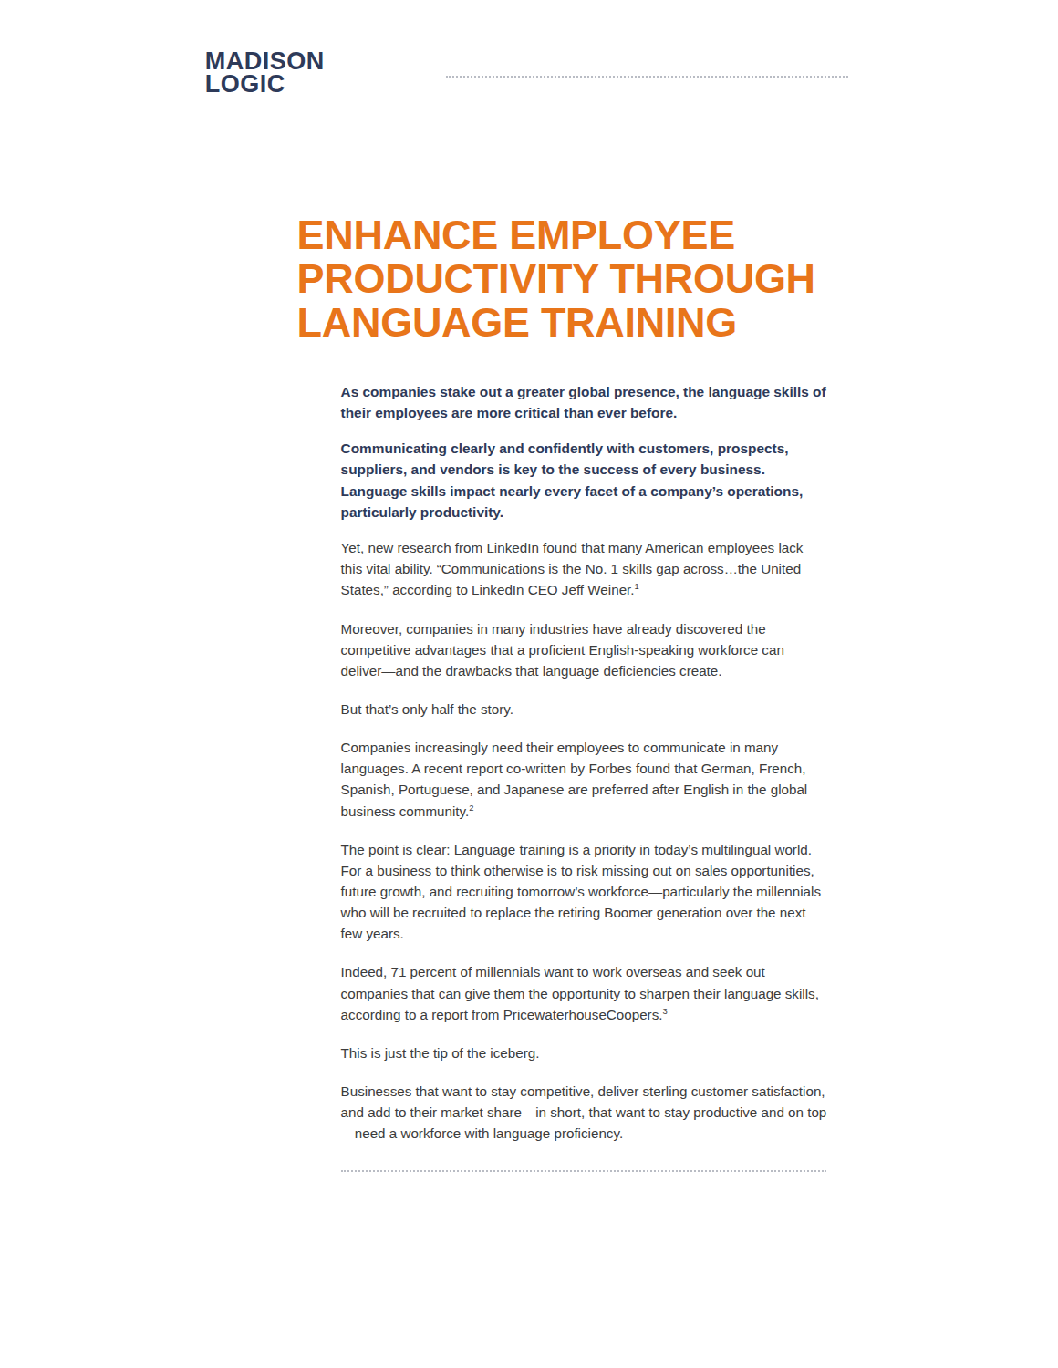MADISON LOGIC
Enhance Employee Productivity Through Language Training
As companies stake out a greater global presence, the language skills of their employees are more critical than ever before.
Communicating clearly and confidently with customers, prospects, suppliers, and vendors is key to the success of every business. Language skills impact nearly every facet of a company’s operations, particularly productivity.
Yet, new research from LinkedIn found that many American employees lack this vital ability. “Communications is the No. 1 skills gap across…the United States,” according to LinkedIn CEO Jeff Weiner.1
Moreover, companies in many industries have already discovered the competitive advantages that a proficient English-speaking workforce can deliver—and the drawbacks that language deficiencies create.
But that’s only half the story.
Companies increasingly need their employees to communicate in many languages. A recent report co-written by Forbes found that German, French, Spanish, Portuguese, and Japanese are preferred after English in the global business community.2
The point is clear: Language training is a priority in today’s multilingual world. For a business to think otherwise is to risk missing out on sales opportunities, future growth, and recruiting tomorrow’s workforce—particularly the millennials who will be recruited to replace the retiring Boomer generation over the next few years.
Indeed, 71 percent of millennials want to work overseas and seek out companies that can give them the opportunity to sharpen their language skills, according to a report from PricewaterhouseCoopers.3
This is just the tip of the iceberg.
Businesses that want to stay competitive, deliver sterling customer satisfaction, and add to their market share—in short, that want to stay productive and on top—need a workforce with language proficiency.